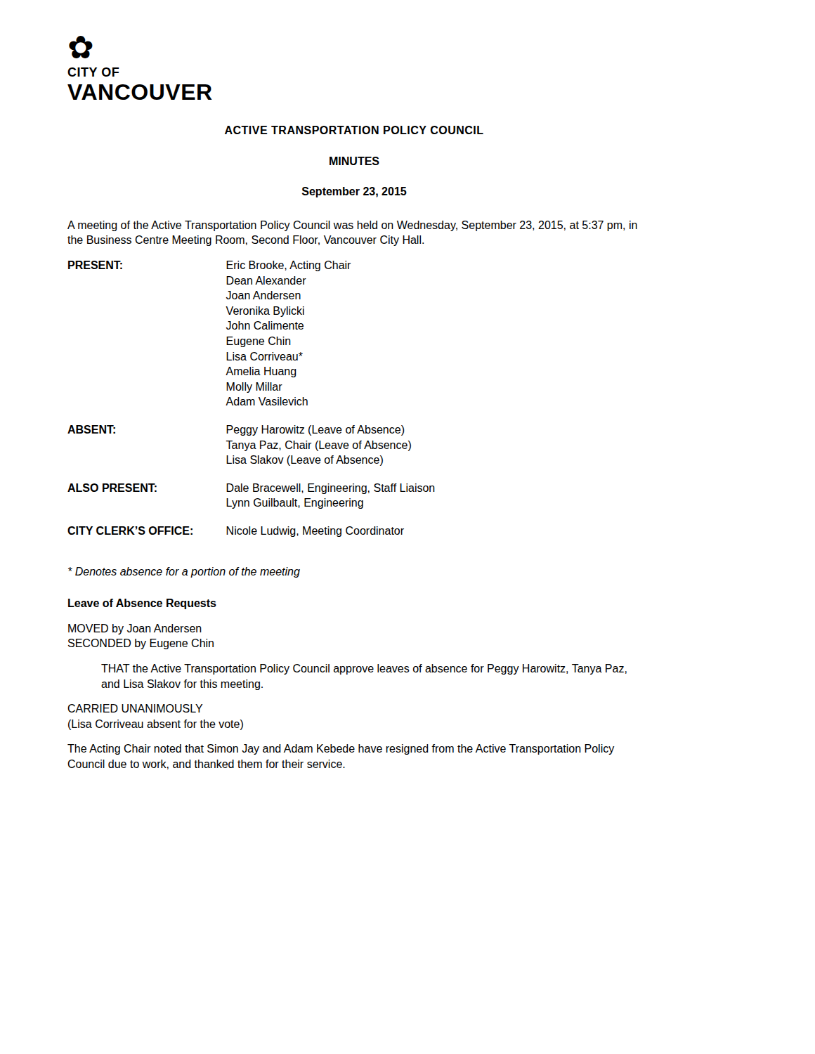✿
CITY OF
VANCOUVER
ACTIVE TRANSPORTATION POLICY COUNCIL
MINUTES
September 23, 2015
A meeting of the Active Transportation Policy Council was held on Wednesday, September 23, 2015, at 5:37 pm, in the Business Centre Meeting Room, Second Floor, Vancouver City Hall.
| PRESENT: | Eric Brooke, Acting Chair Dean Alexander Joan Andersen Veronika Bylicki John Calimente Eugene Chin Lisa Corriveau* Amelia Huang Molly Millar Adam Vasilevich |
| ABSENT: | Peggy Harowitz (Leave of Absence) Tanya Paz, Chair (Leave of Absence) Lisa Slakov (Leave of Absence) |
| ALSO PRESENT: | Dale Bracewell, Engineering, Staff Liaison Lynn Guilbault, Engineering |
| CITY CLERK’S OFFICE: | Nicole Ludwig, Meeting Coordinator |
* Denotes absence for a portion of the meeting
Leave of Absence Requests
MOVED by Joan Andersen
SECONDED by Eugene Chin
THAT the Active Transportation Policy Council approve leaves of absence for Peggy Harowitz, Tanya Paz, and Lisa Slakov for this meeting.
CARRIED UNANIMOUSLY
(Lisa Corriveau absent for the vote)
The Acting Chair noted that Simon Jay and Adam Kebede have resigned from the Active Transportation Policy Council due to work, and thanked them for their service.